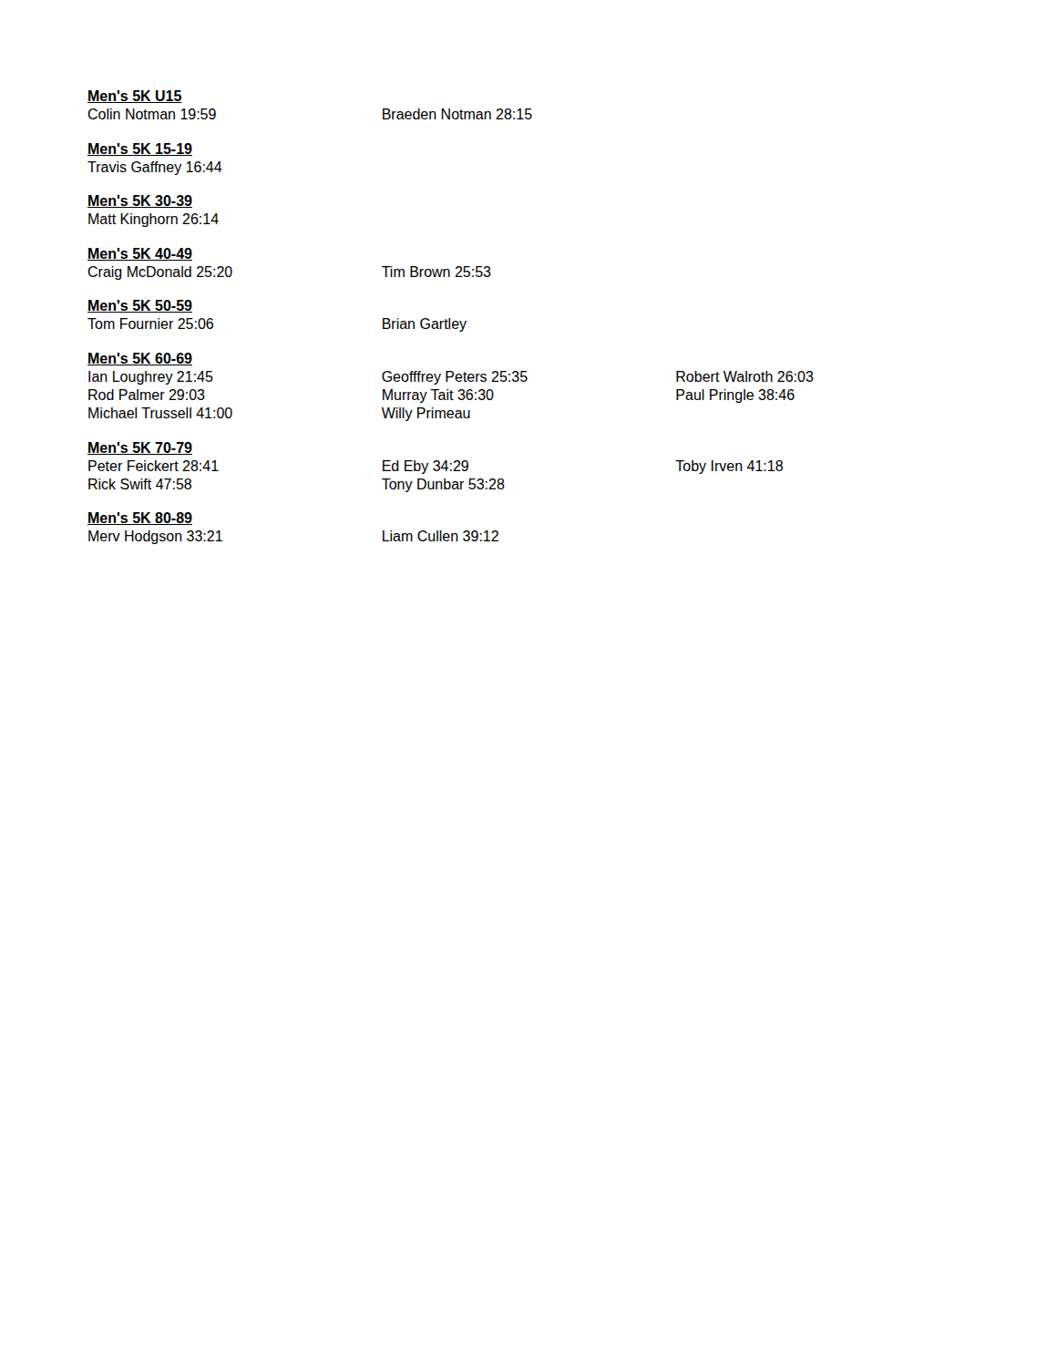Men's 5K U15
| Colin Notman 19:59 | Braeden Notman 28:15 | |
Men's 5K 15-19
| Travis Gaffney 16:44 | | |
Men's 5K 30-39
| Matt Kinghorn 26:14 | | |
Men's 5K 40-49
| Craig McDonald 25:20 | Tim Brown 25:53 | |
Men's 5K 50-59
| Tom Fournier 25:06 | Brian Gartley | |
Men's 5K 60-69
| Ian Loughrey 21:45 | Geofffrey Peters 25:35 | Robert Walroth 26:03 |
| Rod Palmer 29:03 | Murray Tait 36:30 | Paul Pringle 38:46 |
| Michael Trussell 41:00 | Willy Primeau | |
Men's 5K 70-79
| Peter Feickert 28:41 | Ed Eby 34:29 | Toby Irven 41:18 |
| Rick Swift 47:58 | Tony Dunbar 53:28 | |
Men's 5K 80-89
| Merv Hodgson 33:21 | Liam Cullen 39:12 | |